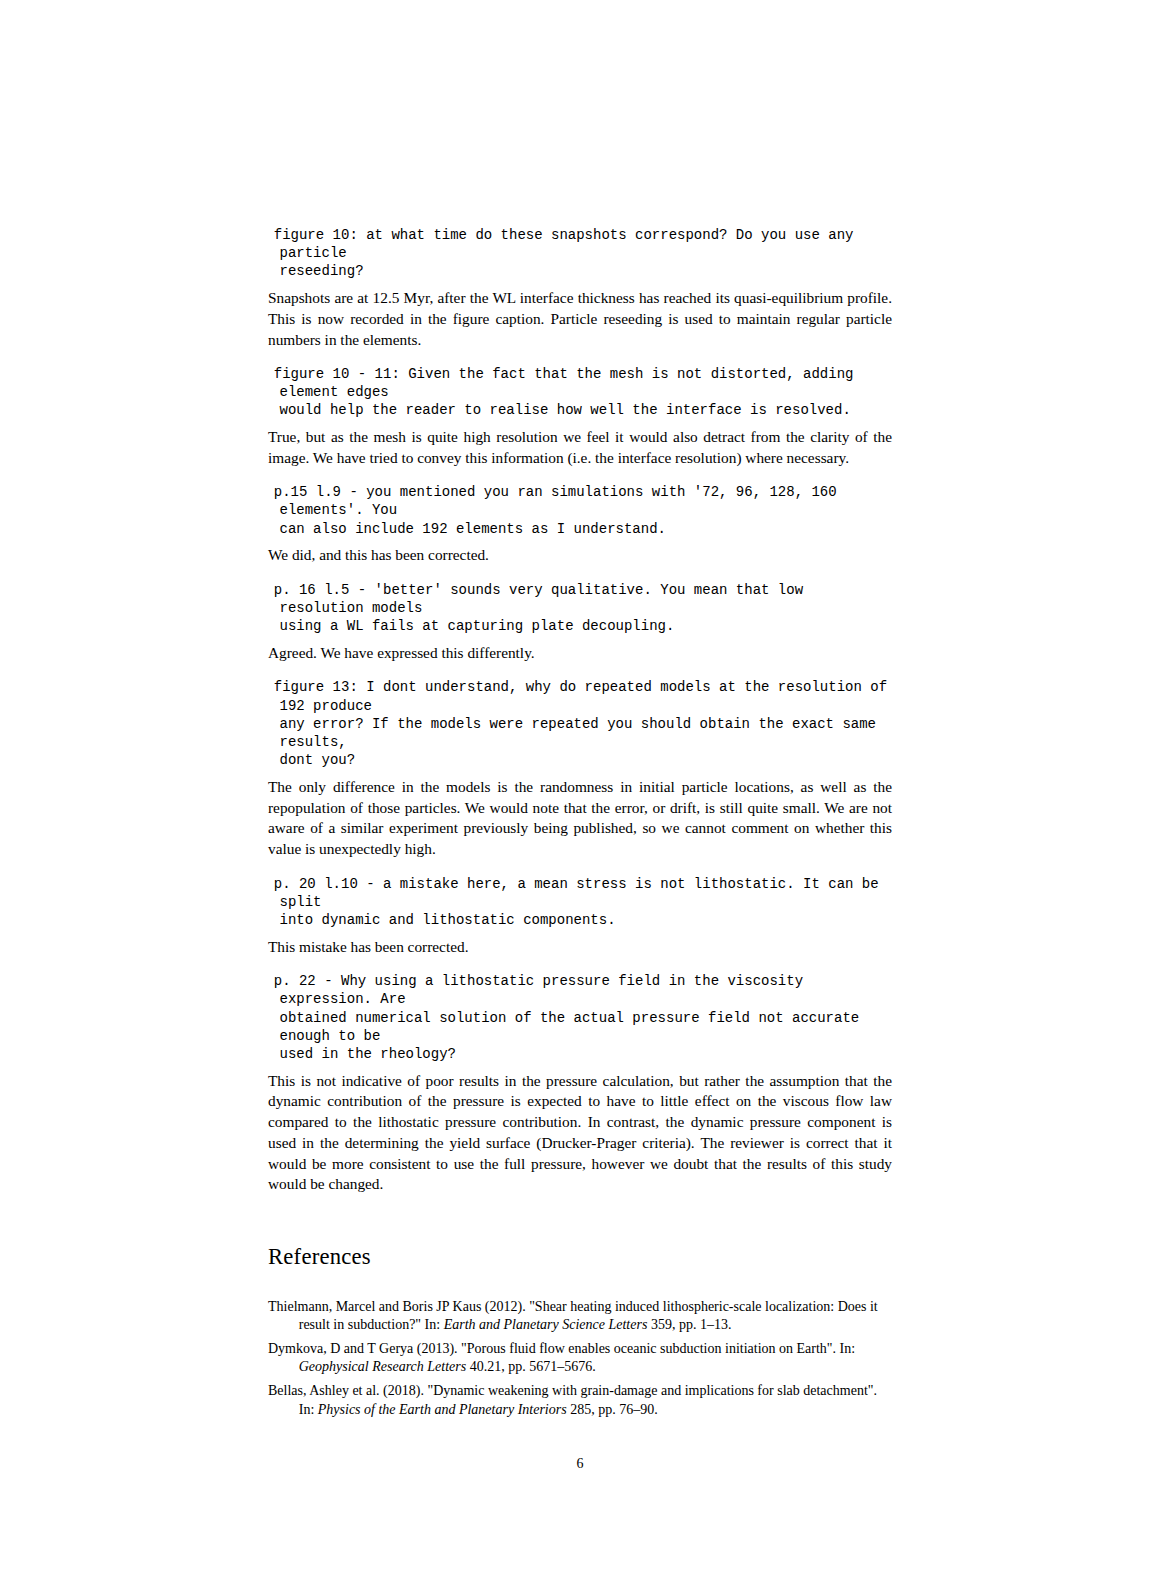figure 10: at what time do these snapshots correspond? Do you use any particle
reseeding?
Snapshots are at 12.5 Myr, after the WL interface thickness has reached its quasi-equilibrium profile. This is now recorded in the figure caption. Particle reseeding is used to maintain regular particle numbers in the elements.
figure 10 - 11: Given the fact that the mesh is not distorted, adding element edges
would help the reader to realise how well the interface is resolved.
True, but as the mesh is quite high resolution we feel it would also detract from the clarity of the image. We have tried to convey this information (i.e. the interface resolution) where necessary.
p.15 l.9 - you mentioned you ran simulations with '72, 96, 128, 160 elements'. You
can also include 192 elements as I understand.
We did, and this has been corrected.
p. 16 l.5 - 'better' sounds very qualitative. You mean that low resolution models
using a WL fails at capturing plate decoupling.
Agreed. We have expressed this differently.
figure 13: I dont understand, why do repeated models at the resolution of 192 produce
any error? If the models were repeated you should obtain the exact same results,
dont you?
The only difference in the models is the randomness in initial particle locations, as well as the repopulation of those particles. We would note that the error, or drift, is still quite small. We are not aware of a similar experiment previously being published, so we cannot comment on whether this value is unexpectedly high.
p. 20 l.10 - a mistake here, a mean stress is not lithostatic. It can be split
into dynamic and lithostatic components.
This mistake has been corrected.
p. 22 - Why using a lithostatic pressure field in the viscosity expression. Are
obtained numerical solution of the actual pressure field not accurate enough to be
used in the rheology?
This is not indicative of poor results in the pressure calculation, but rather the assumption that the dynamic contribution of the pressure is expected to have to little effect on the viscous flow law compared to the lithostatic pressure contribution. In contrast, the dynamic pressure component is used in the determining the yield surface (Drucker-Prager criteria). The reviewer is correct that it would be more consistent to use the full pressure, however we doubt that the results of this study would be changed.
References
Thielmann, Marcel and Boris JP Kaus (2012). "Shear heating induced lithospheric-scale localization: Does it result in subduction?" In: Earth and Planetary Science Letters 359, pp. 1–13.
Dymkova, D and T Gerya (2013). "Porous fluid flow enables oceanic subduction initiation on Earth". In: Geophysical Research Letters 40.21, pp. 5671–5676.
Bellas, Ashley et al. (2018). "Dynamic weakening with grain-damage and implications for slab detachment". In: Physics of the Earth and Planetary Interiors 285, pp. 76–90.
6